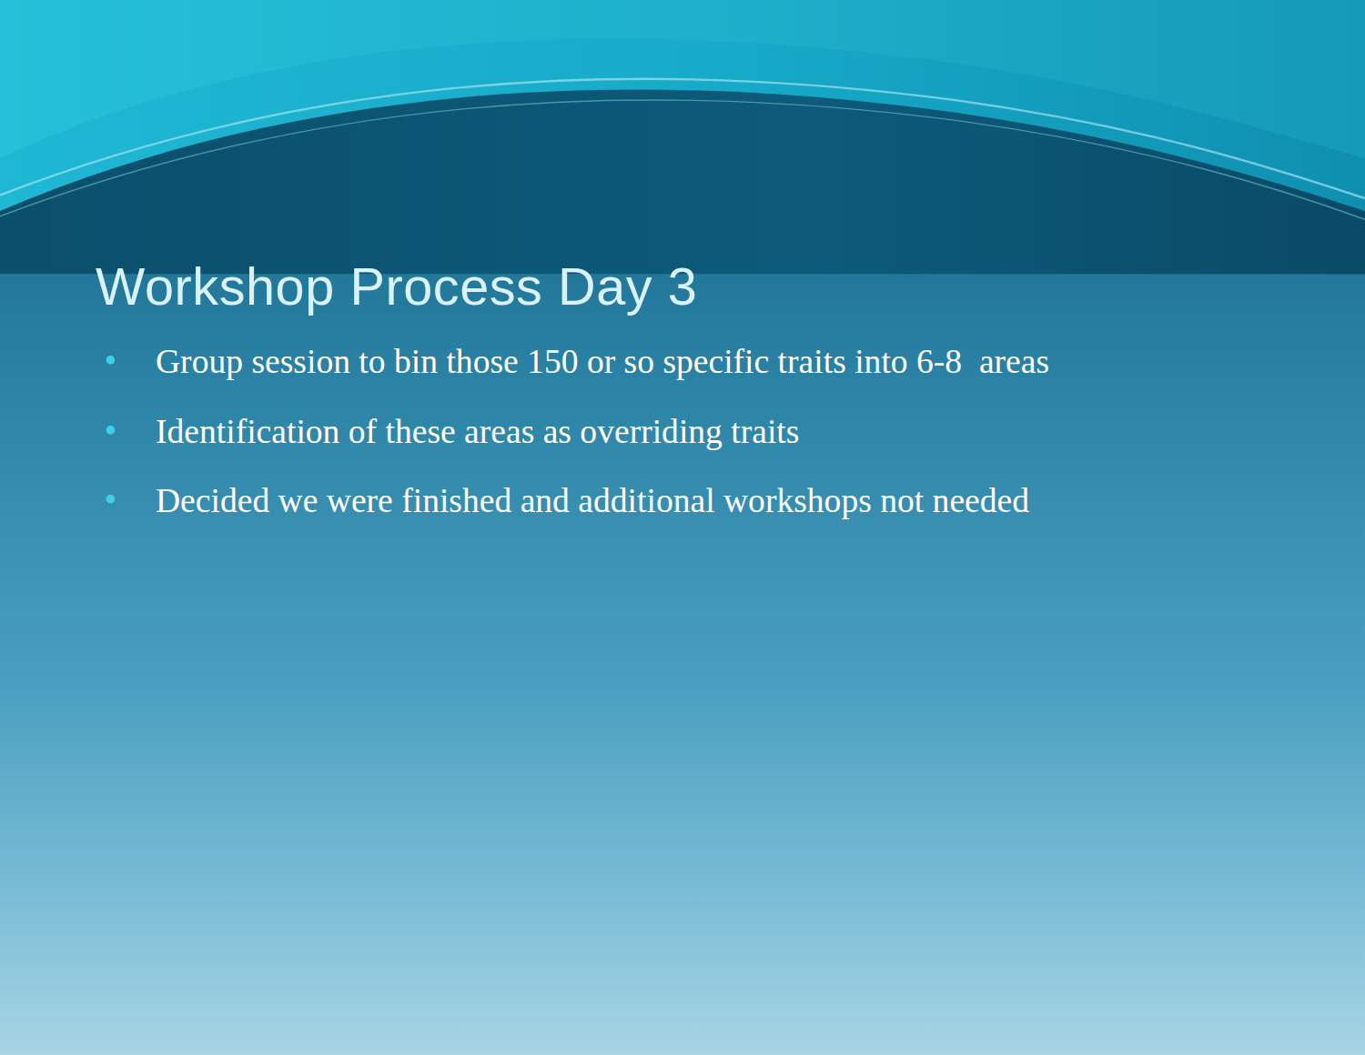Workshop Process Day 3
Group session to bin those 150 or so specific traits into 6-8 areas
Identification of these areas as overriding traits
Decided we were finished and additional workshops not needed